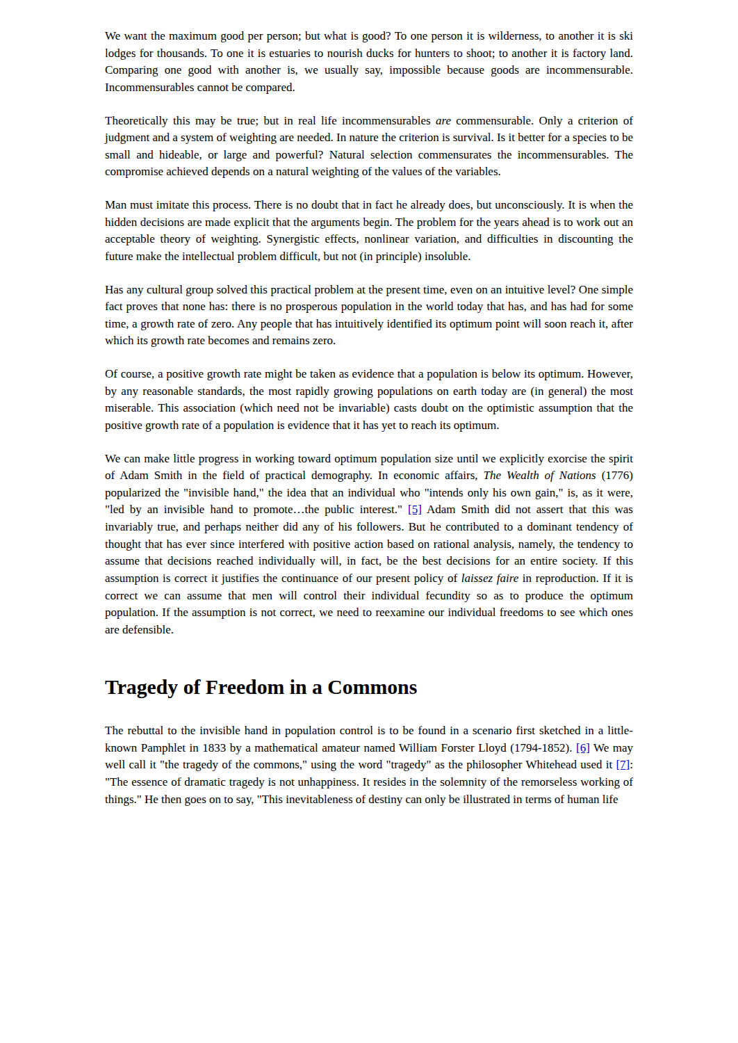We want the maximum good per person; but what is good? To one person it is wilderness, to another it is ski lodges for thousands. To one it is estuaries to nourish ducks for hunters to shoot; to another it is factory land. Comparing one good with another is, we usually say, impossible because goods are incommensurable. Incommensurables cannot be compared.
Theoretically this may be true; but in real life incommensurables are commensurable. Only a criterion of judgment and a system of weighting are needed. In nature the criterion is survival. Is it better for a species to be small and hideable, or large and powerful? Natural selection commensurates the incommensurables. The compromise achieved depends on a natural weighting of the values of the variables.
Man must imitate this process. There is no doubt that in fact he already does, but unconsciously. It is when the hidden decisions are made explicit that the arguments begin. The problem for the years ahead is to work out an acceptable theory of weighting. Synergistic effects, nonlinear variation, and difficulties in discounting the future make the intellectual problem difficult, but not (in principle) insoluble.
Has any cultural group solved this practical problem at the present time, even on an intuitive level? One simple fact proves that none has: there is no prosperous population in the world today that has, and has had for some time, a growth rate of zero. Any people that has intuitively identified its optimum point will soon reach it, after which its growth rate becomes and remains zero.
Of course, a positive growth rate might be taken as evidence that a population is below its optimum. However, by any reasonable standards, the most rapidly growing populations on earth today are (in general) the most miserable. This association (which need not be invariable) casts doubt on the optimistic assumption that the positive growth rate of a population is evidence that it has yet to reach its optimum.
We can make little progress in working toward optimum population size until we explicitly exorcise the spirit of Adam Smith in the field of practical demography. In economic affairs, The Wealth of Nations (1776) popularized the "invisible hand," the idea that an individual who "intends only his own gain," is, as it were, "led by an invisible hand to promote…the public interest." [5] Adam Smith did not assert that this was invariably true, and perhaps neither did any of his followers. But he contributed to a dominant tendency of thought that has ever since interfered with positive action based on rational analysis, namely, the tendency to assume that decisions reached individually will, in fact, be the best decisions for an entire society. If this assumption is correct it justifies the continuance of our present policy of laissez faire in reproduction. If it is correct we can assume that men will control their individual fecundity so as to produce the optimum population. If the assumption is not correct, we need to reexamine our individual freedoms to see which ones are defensible.
Tragedy of Freedom in a Commons
The rebuttal to the invisible hand in population control is to be found in a scenario first sketched in a little-known Pamphlet in 1833 by a mathematical amateur named William Forster Lloyd (1794-1852). [6] We may well call it "the tragedy of the commons," using the word "tragedy" as the philosopher Whitehead used it [7]: "The essence of dramatic tragedy is not unhappiness. It resides in the solemnity of the remorseless working of things." He then goes on to say, "This inevitableness of destiny can only be illustrated in terms of human life